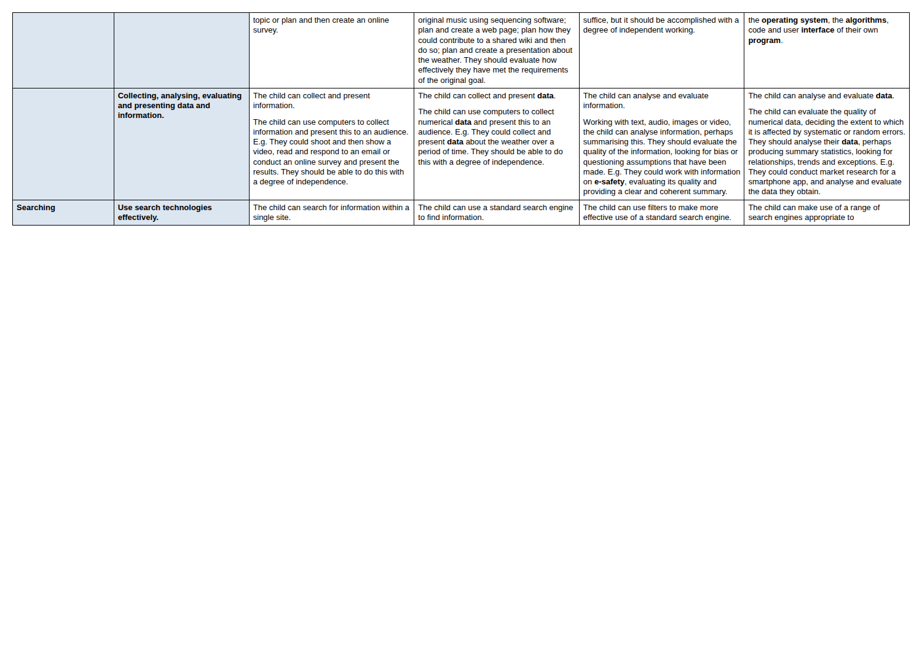| | | topic or plan and then create an online survey. | original music using sequencing software; plan and create a web page; plan how they could contribute to a shared wiki and then do so; plan and create a presentation about the weather. They should evaluate how effectively they have met the requirements of the original goal. | suffice, but it should be accomplished with a degree of independent working. | the operating system , the algorithms , code and user interface of their own program . |
| | Collecting, analysing, evaluating and presenting data and information. | The child can collect and present information. The child can use computers to collect information and present this to an audience. E.g. They could shoot and then show a video, read and respond to an email or conduct an online survey and present the results. They should be able to do this with a degree of independence. | The child can collect and present data . The child can use computers to collect numerical data and present this to an audience. E.g. They could collect and present data about the weather over a period of time. They should be able to do this with a degree of independence. | The child can analyse and evaluate information. Working with text, audio, images or video, the child can analyse information, perhaps summarising this. They should evaluate the quality of the information, looking for bias or questioning assumptions that have been made. E.g. They could work with information on e-safety , evaluating its quality and providing a clear and coherent summary. | The child can analyse and evaluate data . The child can evaluate the quality of numerical data, deciding the extent to which it is affected by systematic or random errors. They should analyse their data , perhaps producing summary statistics, looking for relationships, trends and exceptions. E.g. They could conduct market research for a smartphone app, and analyse and evaluate the data they obtain. |
| Searching | Use search technologies effectively. | The child can search for information within a single site. | The child can use a standard search engine to find information. | The child can use filters to make more effective use of a standard search engine. | The child can make use of a range of search engines appropriate to |